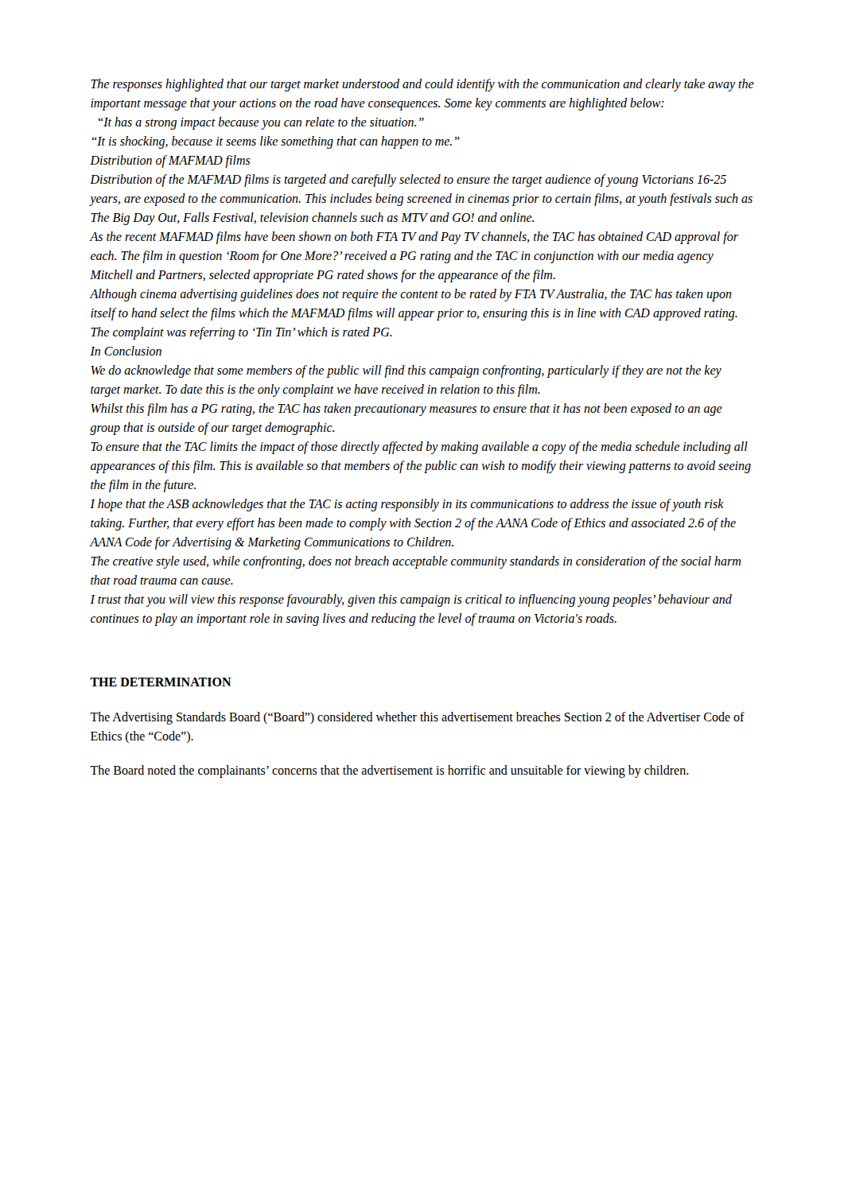The responses highlighted that our target market understood and could identify with the communication and clearly take away the important message that your actions on the road have consequences. Some key comments are highlighted below:
“It has a strong impact because you can relate to the situation.”
“It is shocking, because it seems like something that can happen to me.”
Distribution of MAFMAD films
Distribution of the MAFMAD films is targeted and carefully selected to ensure the target audience of young Victorians 16-25 years, are exposed to the communication. This includes being screened in cinemas prior to certain films, at youth festivals such as The Big Day Out, Falls Festival, television channels such as MTV and GO! and online.
As the recent MAFMAD films have been shown on both FTA TV and Pay TV channels, the TAC has obtained CAD approval for each. The film in question ‘Room for One More?’ received a PG rating and the TAC in conjunction with our media agency Mitchell and Partners, selected appropriate PG rated shows for the appearance of the film.
Although cinema advertising guidelines does not require the content to be rated by FTA TV Australia, the TAC has taken upon itself to hand select the films which the MAFMAD films will appear prior to, ensuring this is in line with CAD approved rating. The complaint was referring to ‘Tin Tin’ which is rated PG.
In Conclusion
We do acknowledge that some members of the public will find this campaign confronting, particularly if they are not the key target market. To date this is the only complaint we have received in relation to this film.
Whilst this film has a PG rating, the TAC has taken precautionary measures to ensure that it has not been exposed to an age group that is outside of our target demographic.
To ensure that the TAC limits the impact of those directly affected by making available a copy of the media schedule including all appearances of this film. This is available so that members of the public can wish to modify their viewing patterns to avoid seeing the film in the future.
I hope that the ASB acknowledges that the TAC is acting responsibly in its communications to address the issue of youth risk taking. Further, that every effort has been made to comply with Section 2 of the AANA Code of Ethics and associated 2.6 of the AANA Code for Advertising & Marketing Communications to Children.
The creative style used, while confronting, does not breach acceptable community standards in consideration of the social harm that road trauma can cause.
I trust that you will view this response favourably, given this campaign is critical to influencing young peoples’ behaviour and continues to play an important role in saving lives and reducing the level of trauma on Victoria's roads.
The Determination
The Advertising Standards Board (“Board”) considered whether this advertisement breaches Section 2 of the Advertiser Code of Ethics (the “Code”).
The Board noted the complainants’ concerns that the advertisement is horrific and unsuitable for viewing by children.